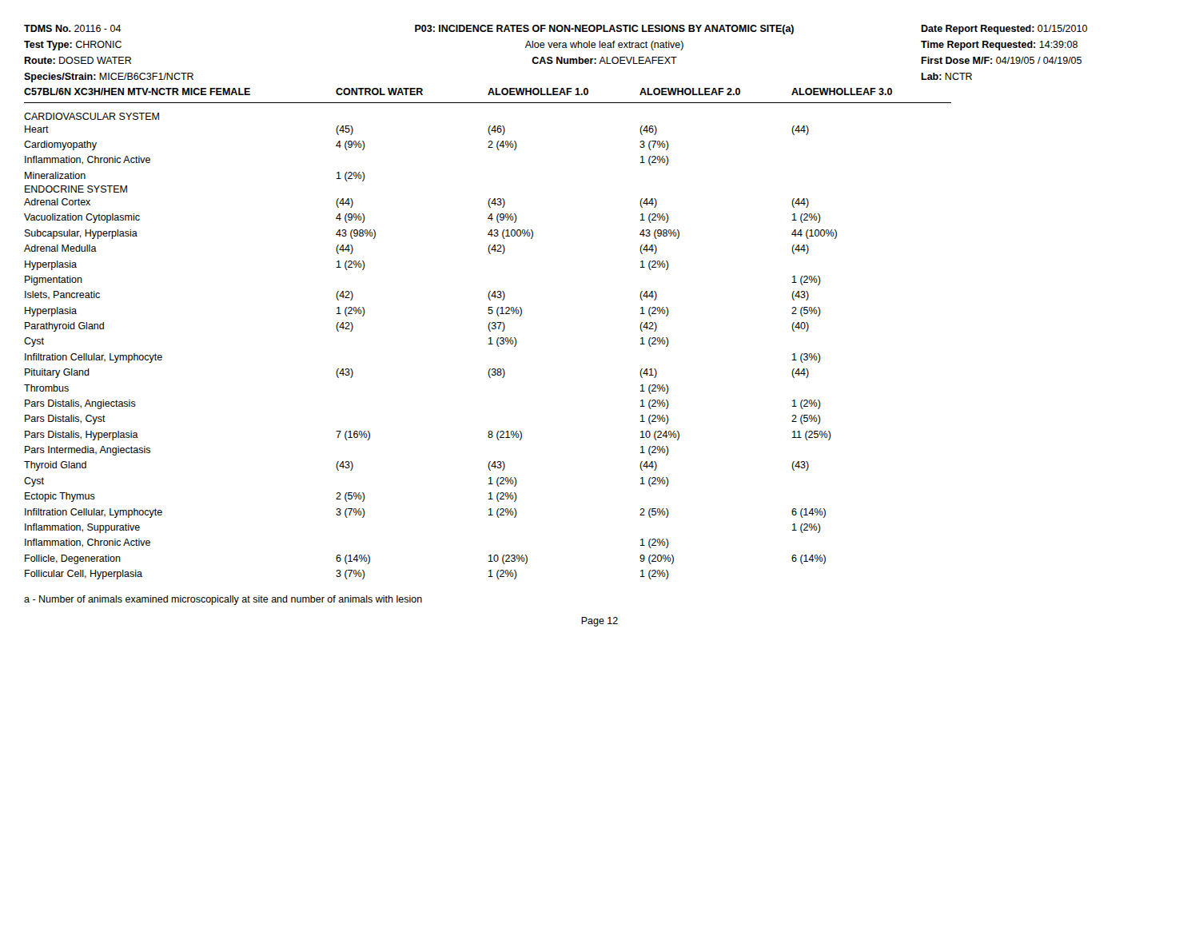TDMS No. 20116 - 04
Test Type: CHRONIC
Route: DOSED WATER
Species/Strain: MICE/B6C3F1/NCTR
P03: INCIDENCE RATES OF NON-NEOPLASTIC LESIONS BY ANATOMIC SITE(a)
Aloe vera whole leaf extract (native)
CAS Number: ALOEVLEAFEXT
Date Report Requested: 01/15/2010
Time Report Requested: 14:39:08
First Dose M/F: 04/19/05 / 04/19/05
Lab: NCTR
| C57BL/6N XC3H/HEN MTV-NCTR MICE FEMALE | CONTROL WATER | ALOEWHOLLEAF 1.0 | ALOEWHOLLEAF 2.0 | ALOEWHOLLEAF 3.0 |
| CARDIOVASCULAR SYSTEM | | | | |
| Heart | (45) | (46) | (46) | (44) |
| Cardiomyopathy | 4 (9%) | 2 (4%) | 3 (7%) | |
| Inflammation, Chronic Active | | | 1 (2%) | |
| Mineralization | 1 (2%) | | | |
| ENDOCRINE SYSTEM | | | | |
| Adrenal Cortex | (44) | (43) | (44) | (44) |
| Vacuolization Cytoplasmic | 4 (9%) | 4 (9%) | 1 (2%) | 1 (2%) |
| Subcapsular, Hyperplasia | 43 (98%) | 43 (100%) | 43 (98%) | 44 (100%) |
| Adrenal Medulla | (44) | (42) | (44) | (44) |
| Hyperplasia | 1 (2%) | | 1 (2%) | |
| Pigmentation | | | | 1 (2%) |
| Islets, Pancreatic | (42) | (43) | (44) | (43) |
| Hyperplasia | 1 (2%) | 5 (12%) | 1 (2%) | 2 (5%) |
| Parathyroid Gland | (42) | (37) | (42) | (40) |
| Cyst | | 1 (3%) | 1 (2%) | |
| Infiltration Cellular, Lymphocyte | | | | 1 (3%) |
| Pituitary Gland | (43) | (38) | (41) | (44) |
| Thrombus | | | 1 (2%) | |
| Pars Distalis, Angiectasis | | | 1 (2%) | 1 (2%) |
| Pars Distalis, Cyst | | | 1 (2%) | 2 (5%) |
| Pars Distalis, Hyperplasia | 7 (16%) | 8 (21%) | 10 (24%) | 11 (25%) |
| Pars Intermedia, Angiectasis | | | 1 (2%) | |
| Thyroid Gland | (43) | (43) | (44) | (43) |
| Cyst | | 1 (2%) | 1 (2%) | |
| Ectopic Thymus | 2 (5%) | 1 (2%) | | |
| Infiltration Cellular, Lymphocyte | 3 (7%) | 1 (2%) | 2 (5%) | 6 (14%) |
| Inflammation, Suppurative | | | | 1 (2%) |
| Inflammation, Chronic Active | | | 1 (2%) | |
| Follicle, Degeneration | 6 (14%) | 10 (23%) | 9 (20%) | 6 (14%) |
| Follicular Cell, Hyperplasia | 3 (7%) | 1 (2%) | 1 (2%) | |
a - Number of animals examined microscopically at site and number of animals with lesion
Page 12